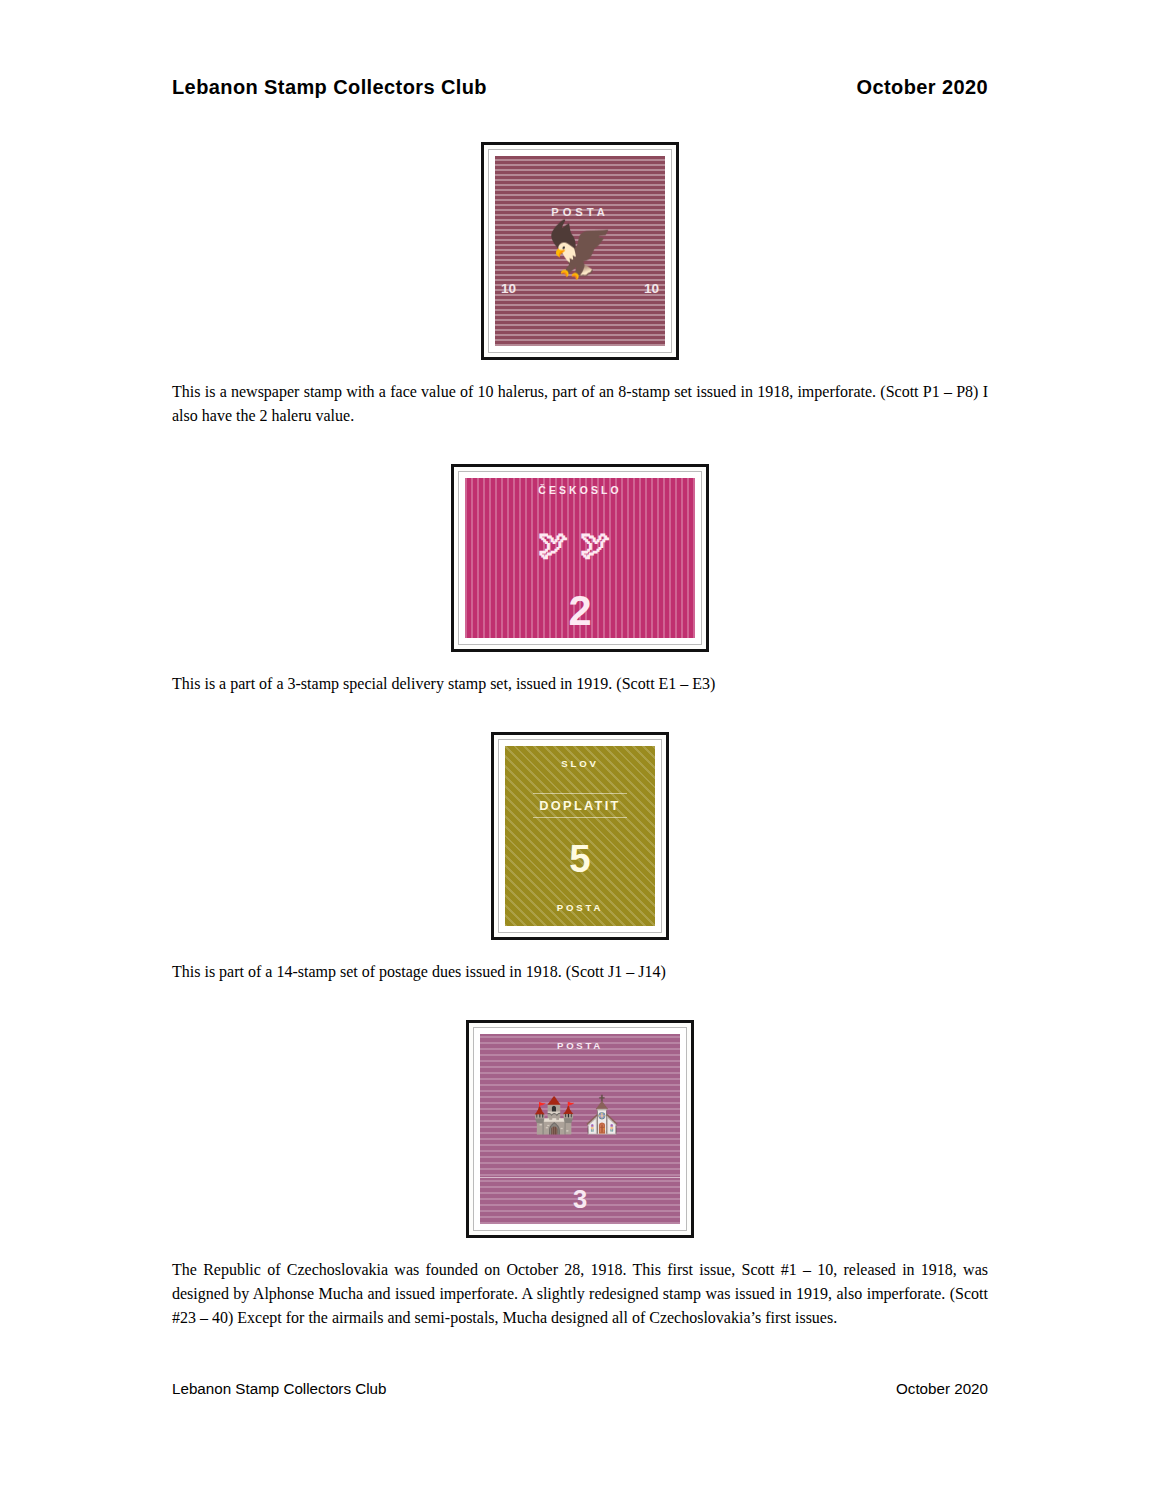Lebanon Stamp Collectors Club October 2020
POSTA
🦅
1010
This is a newspaper stamp with a face value of 10 halerus, part of an 8-stamp set issued in 1918, imperforate. (Scott P1 – P8) I also have the 2 haleru value.
ČESKOSLO
🕊🕊
2
This is a part of a 3-stamp special delivery stamp set, issued in 1919. (Scott E1 – E3)
SLOV
DOPLATIT
5
POSTA
This is part of a 14-stamp set of postage dues issued in 1918. (Scott J1 – J14)
POSTA
🏰⛪
3
The Republic of Czechoslovakia was founded on October 28, 1918. This first issue, Scott #1 – 10, released in 1918, was designed by Alphonse Mucha and issued imperforate. A slightly redesigned stamp was issued in 1919, also imperforate. (Scott #23 – 40) Except for the airmails and semi-postals, Mucha designed all of Czechoslovakia’s first issues.
Lebanon Stamp Collectors Club October 2020